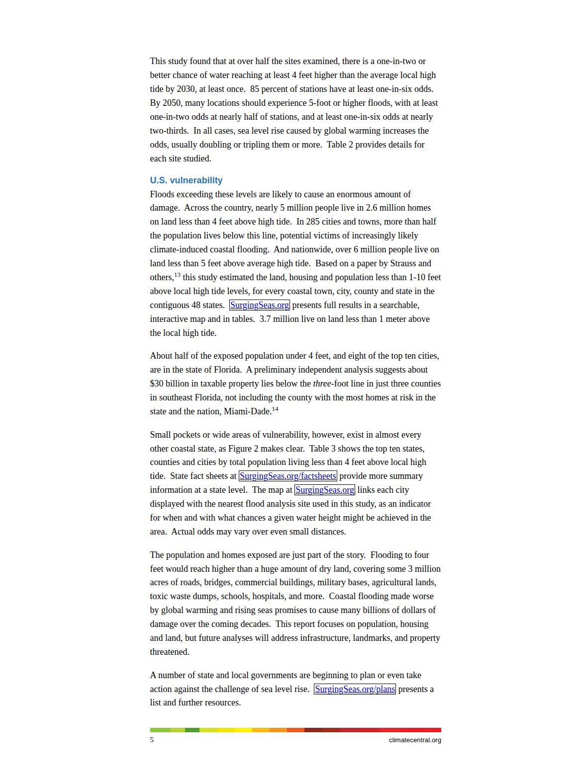This study found that at over half the sites examined, there is a one-in-two or better chance of water reaching at least 4 feet higher than the average local high tide by 2030, at least once. 85 percent of stations have at least one-in-six odds. By 2050, many locations should experience 5-foot or higher floods, with at least one-in-two odds at nearly half of stations, and at least one-in-six odds at nearly two-thirds. In all cases, sea level rise caused by global warming increases the odds, usually doubling or tripling them or more. Table 2 provides details for each site studied.
U.S. vulnerability
Floods exceeding these levels are likely to cause an enormous amount of damage. Across the country, nearly 5 million people live in 2.6 million homes on land less than 4 feet above high tide. In 285 cities and towns, more than half the population lives below this line, potential victims of increasingly likely climate-induced coastal flooding. And nationwide, over 6 million people live on land less than 5 feet above average high tide. Based on a paper by Strauss and others,13 this study estimated the land, housing and population less than 1-10 feet above local high tide levels, for every coastal town, city, county and state in the contiguous 48 states. SurgingSeas.org presents full results in a searchable, interactive map and in tables. 3.7 million live on land less than 1 meter above the local high tide.
About half of the exposed population under 4 feet, and eight of the top ten cities, are in the state of Florida. A preliminary independent analysis suggests about $30 billion in taxable property lies below the three-foot line in just three counties in southeast Florida, not including the county with the most homes at risk in the state and the nation, Miami-Dade.14
Small pockets or wide areas of vulnerability, however, exist in almost every other coastal state, as Figure 2 makes clear. Table 3 shows the top ten states, counties and cities by total population living less than 4 feet above local high tide. State fact sheets at SurgingSeas.org/factsheets provide more summary information at a state level. The map at SurgingSeas.org links each city displayed with the nearest flood analysis site used in this study, as an indicator for when and with what chances a given water height might be achieved in the area. Actual odds may vary over even small distances.
The population and homes exposed are just part of the story. Flooding to four feet would reach higher than a huge amount of dry land, covering some 3 million acres of roads, bridges, commercial buildings, military bases, agricultural lands, toxic waste dumps, schools, hospitals, and more. Coastal flooding made worse by global warming and rising seas promises to cause many billions of dollars of damage over the coming decades. This report focuses on population, housing and land, but future analyses will address infrastructure, landmarks, and property threatened.
A number of state and local governments are beginning to plan or even take action against the challenge of sea level rise. SurgingSeas.org/plans presents a list and further resources.
5
climatecentral.org